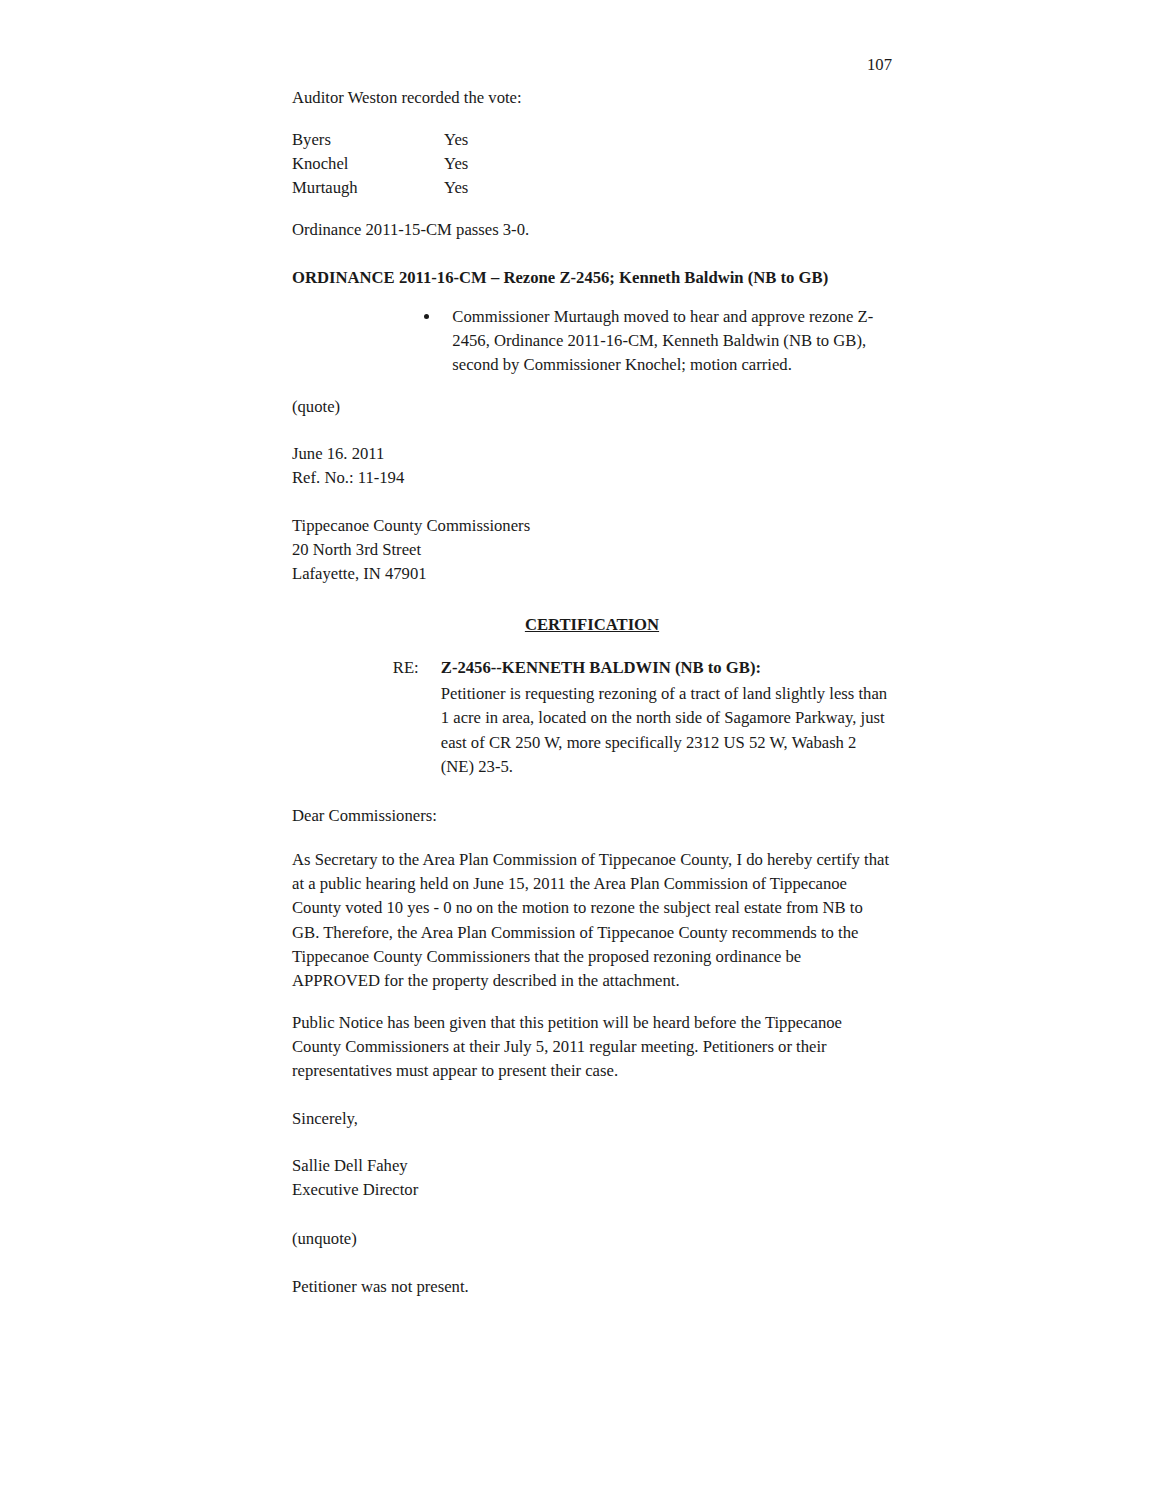107
Auditor Weston recorded the vote:
| Byers | Yes |
| Knochel | Yes |
| Murtaugh | Yes |
Ordinance 2011-15-CM passes 3-0.
ORDINANCE 2011-16-CM – Rezone Z-2456; Kenneth Baldwin (NB to GB)
Commissioner Murtaugh moved to hear and approve rezone Z-2456, Ordinance 2011-16-CM, Kenneth Baldwin (NB to GB), second by Commissioner Knochel; motion carried.
(quote)
June 16. 2011
Ref. No.: 11-194
Tippecanoe County Commissioners
20 North 3rd Street
Lafayette, IN 47901
CERTIFICATION
RE:
Z-2456--KENNETH BALDWIN (NB to GB):
Petitioner is requesting rezoning of a tract of land slightly less than 1 acre in area, located on the north side of Sagamore Parkway, just east of CR 250 W, more specifically 2312 US 52 W, Wabash 2 (NE) 23-5.
Dear Commissioners:
As Secretary to the Area Plan Commission of Tippecanoe County, I do hereby certify that at a public hearing held on June 15, 2011 the Area Plan Commission of Tippecanoe County voted 10 yes - 0 no on the motion to rezone the subject real estate from NB to GB. Therefore, the Area Plan Commission of Tippecanoe County recommends to the Tippecanoe County Commissioners that the proposed rezoning ordinance be APPROVED for the property described in the attachment.
Public Notice has been given that this petition will be heard before the Tippecanoe County Commissioners at their July 5, 2011 regular meeting. Petitioners or their representatives must appear to present their case.
Sincerely,
Sallie Dell Fahey
Executive Director
(unquote)
Petitioner was not present.